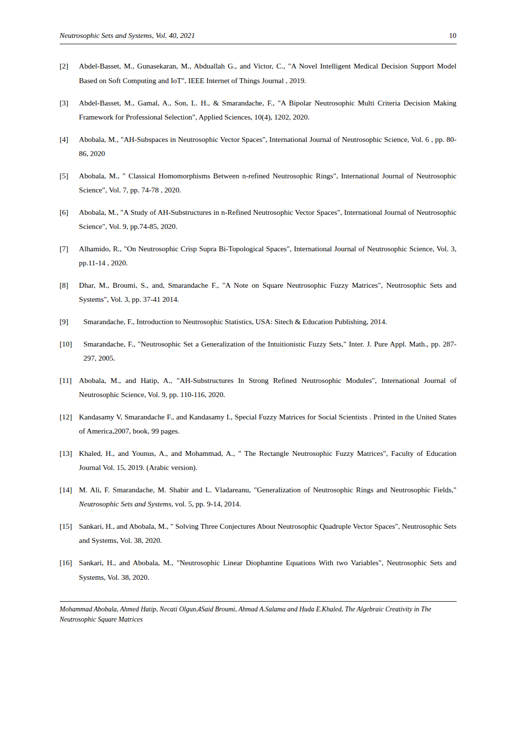Neutrosophic Sets and Systems, Vol. 40, 2021 10
[2] Abdel-Basset, M., Gunasekaran, M., Abduallah G., and Victor, C., "A Novel Intelligent Medical Decision Support Model Based on Soft Computing and IoT", IEEE Internet of Things Journal , 2019.
[3] Abdel-Basset, M., Gamal, A., Son, L. H., & Smarandache, F., "A Bipolar Neutrosophic Multi Criteria Decision Making Framework for Professional Selection", Applied Sciences, 10(4), 1202, 2020.
[4] Abobala, M., "AH-Subspaces in Neutrosophic Vector Spaces", International Journal of Neutrosophic Science, Vol. 6 , pp. 80-86, 2020
[5] Abobala, M., " Classical Homomorphisms Between n-refined Neutrosophic Rings", International Journal of Neutrosophic Science", Vol. 7, pp. 74-78 , 2020.
[6] Abobala, M., "A Study of AH-Substructures in n-Refined Neutrosophic Vector Spaces", International Journal of Neutrosophic Science", Vol. 9, pp.74-85, 2020.
[7] Alhamido, R., "On Neutrosophic Crisp Supra Bi-Topological Spaces", International Journal of Neutrosophic Science, Vol. 3, pp.11-14 , 2020.
[8] Dhar, M., Broumi, S., and, Smarandache F., "A Note on Square Neutrosophic Fuzzy Matrices", Neutrosophic Sets and Systems", Vol. 3, pp. 37-41 2014.
[9] Smarandache, F., Introduction to Neutrosophic Statistics, USA: Sitech & Education Publishing, 2014.
[10] Smarandache, F., "Neutrosophic Set a Generalization of the Intuitionistic Fuzzy Sets," Inter. J. Pure Appl. Math., pp. 287-297, 2005.
[11] Abobala, M., and Hatip, A., "AH-Substructures In Strong Refined Neutrosophic Modules", International Journal of Neutrosophic Science, Vol. 9, pp. 110-116, 2020.
[12] Kandasamy V, Smarandache F., and Kandasamy I., Special Fuzzy Matrices for Social Scientists . Printed in the United States of America,2007, book, 99 pages.
[13] Khaled, H., and Younus, A., and Mohammad, A., " The Rectangle Neutrosophic Fuzzy Matrices", Faculty of Education Journal Vol. 15, 2019. (Arabic version).
[14] M. Ali, F. Smarandache, M. Shabir and L. Vladareanu, "Generalization of Neutrosophic Rings and Neutrosophic Fields," Neutrosophic Sets and Systems, vol. 5, pp. 9-14, 2014.
[15] Sankari, H., and Abobala, M., " Solving Three Conjectures About Neutrosophic Quadruple Vector Spaces", Neutrosophic Sets and Systems, Vol. 38, 2020.
[16] Sankari, H., and Abobala, M., "Neutrosophic Linear Diophantine Equations With two Variables", Neutrosophic Sets and Systems, Vol. 38, 2020.
Mohammad Abobala, Ahmed Hatip, Necati Olgun,4Said Broumi, Ahmad A.Salama and Huda E.Khaled, The Algebraic Creativity in The Neutrosophic Square Matrices